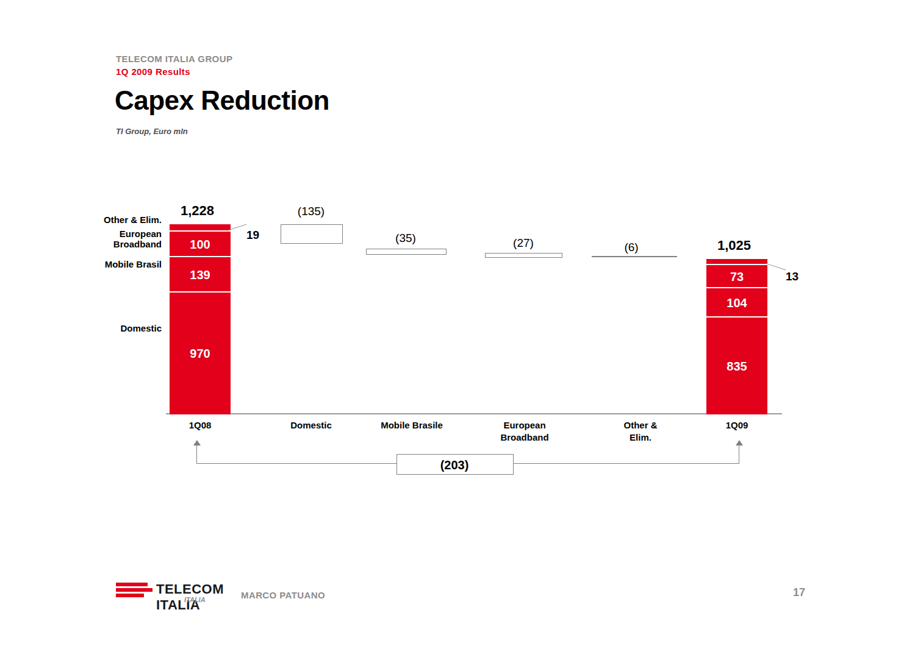TELECOM ITALIA GROUP
1Q 2009 Results
Capex Reduction
TI Group, Euro mln
Other & Elim.
European
Broadband
Mobile Brasil
Domestic
1,228
100
139
970
19
(135)
(35)
(27)
(6)
1,025
73
104
835
13
1Q08
Domestic
Mobile Brasile
European
Broadband
Other &
Elim.
1Q09
(203)
TELECOM ITALIA
ITALIA
MARCO PATUANO
17